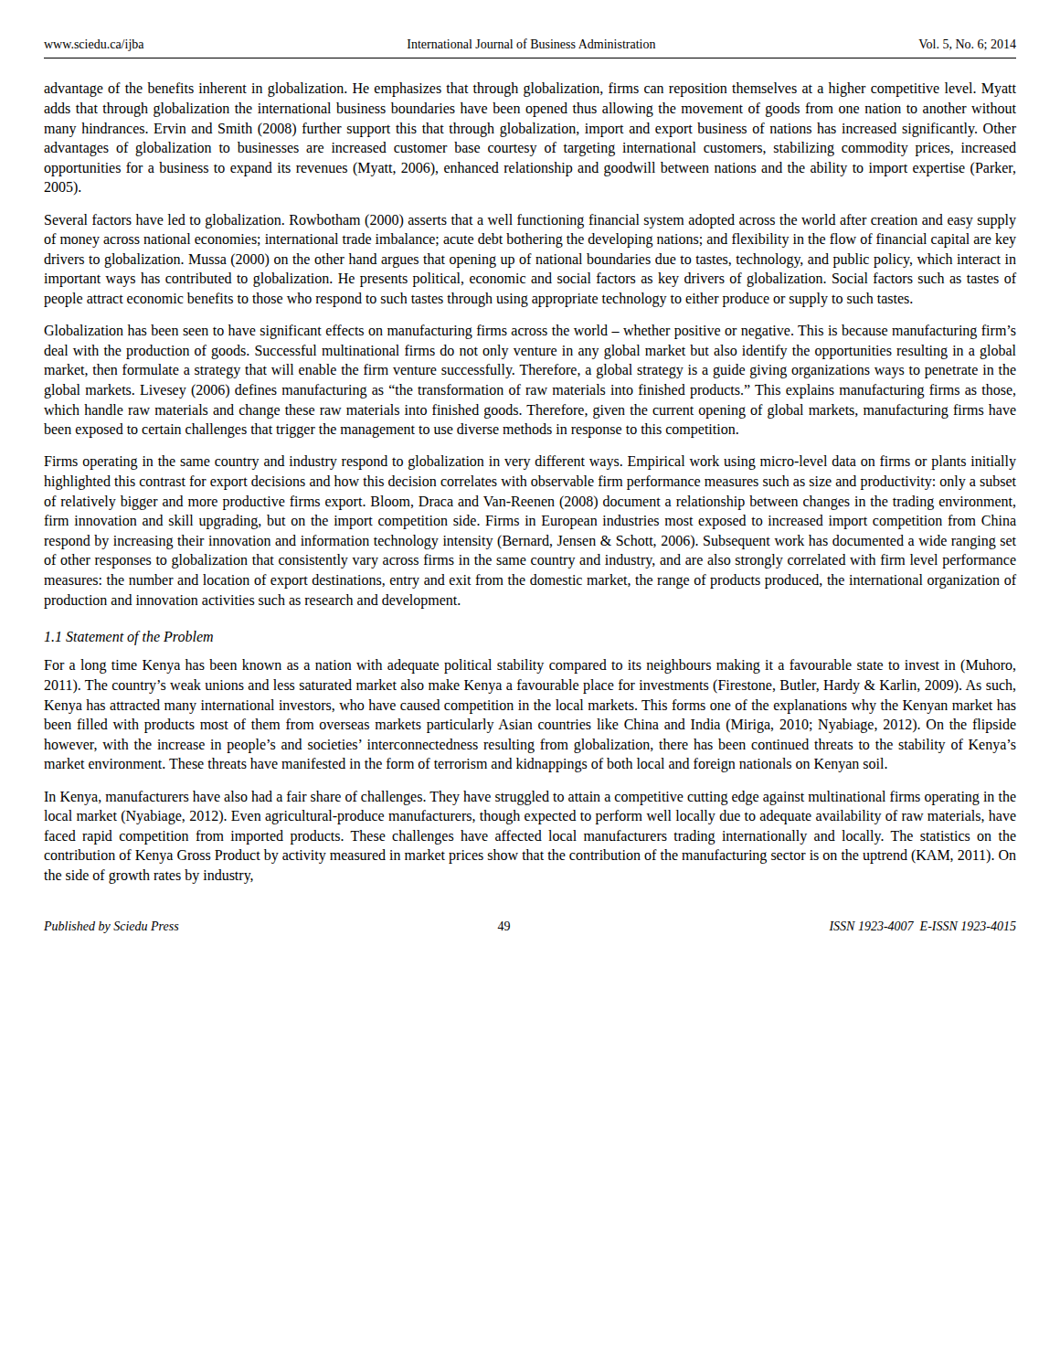www.sciedu.ca/ijba
International Journal of Business Administration
Vol. 5, No. 6; 2014
advantage of the benefits inherent in globalization. He emphasizes that through globalization, firms can reposition themselves at a higher competitive level. Myatt adds that through globalization the international business boundaries have been opened thus allowing the movement of goods from one nation to another without many hindrances. Ervin and Smith (2008) further support this that through globalization, import and export business of nations has increased significantly. Other advantages of globalization to businesses are increased customer base courtesy of targeting international customers, stabilizing commodity prices, increased opportunities for a business to expand its revenues (Myatt, 2006), enhanced relationship and goodwill between nations and the ability to import expertise (Parker, 2005).
Several factors have led to globalization. Rowbotham (2000) asserts that a well functioning financial system adopted across the world after creation and easy supply of money across national economies; international trade imbalance; acute debt bothering the developing nations; and flexibility in the flow of financial capital are key drivers to globalization. Mussa (2000) on the other hand argues that opening up of national boundaries due to tastes, technology, and public policy, which interact in important ways has contributed to globalization. He presents political, economic and social factors as key drivers of globalization. Social factors such as tastes of people attract economic benefits to those who respond to such tastes through using appropriate technology to either produce or supply to such tastes.
Globalization has been seen to have significant effects on manufacturing firms across the world – whether positive or negative. This is because manufacturing firm’s deal with the production of goods. Successful multinational firms do not only venture in any global market but also identify the opportunities resulting in a global market, then formulate a strategy that will enable the firm venture successfully. Therefore, a global strategy is a guide giving organizations ways to penetrate in the global markets. Livesey (2006) defines manufacturing as “the transformation of raw materials into finished products.” This explains manufacturing firms as those, which handle raw materials and change these raw materials into finished goods. Therefore, given the current opening of global markets, manufacturing firms have been exposed to certain challenges that trigger the management to use diverse methods in response to this competition.
Firms operating in the same country and industry respond to globalization in very different ways. Empirical work using micro-level data on firms or plants initially highlighted this contrast for export decisions and how this decision correlates with observable firm performance measures such as size and productivity: only a subset of relatively bigger and more productive firms export. Bloom, Draca and Van-Reenen (2008) document a relationship between changes in the trading environment, firm innovation and skill upgrading, but on the import competition side. Firms in European industries most exposed to increased import competition from China respond by increasing their innovation and information technology intensity (Bernard, Jensen & Schott, 2006). Subsequent work has documented a wide ranging set of other responses to globalization that consistently vary across firms in the same country and industry, and are also strongly correlated with firm level performance measures: the number and location of export destinations, entry and exit from the domestic market, the range of products produced, the international organization of production and innovation activities such as research and development.
1.1 Statement of the Problem
For a long time Kenya has been known as a nation with adequate political stability compared to its neighbours making it a favourable state to invest in (Muhoro, 2011). The country’s weak unions and less saturated market also make Kenya a favourable place for investments (Firestone, Butler, Hardy & Karlin, 2009). As such, Kenya has attracted many international investors, who have caused competition in the local markets. This forms one of the explanations why the Kenyan market has been filled with products most of them from overseas markets particularly Asian countries like China and India (Miriga, 2010; Nyabiage, 2012). On the flipside however, with the increase in people’s and societies’ interconnectedness resulting from globalization, there has been continued threats to the stability of Kenya’s market environment. These threats have manifested in the form of terrorism and kidnappings of both local and foreign nationals on Kenyan soil.
In Kenya, manufacturers have also had a fair share of challenges. They have struggled to attain a competitive cutting edge against multinational firms operating in the local market (Nyabiage, 2012). Even agricultural-produce manufacturers, though expected to perform well locally due to adequate availability of raw materials, have faced rapid competition from imported products. These challenges have affected local manufacturers trading internationally and locally. The statistics on the contribution of Kenya Gross Product by activity measured in market prices show that the contribution of the manufacturing sector is on the uptrend (KAM, 2011). On the side of growth rates by industry,
Published by Sciedu Press
49
ISSN 1923-4007 E-ISSN 1923-4015